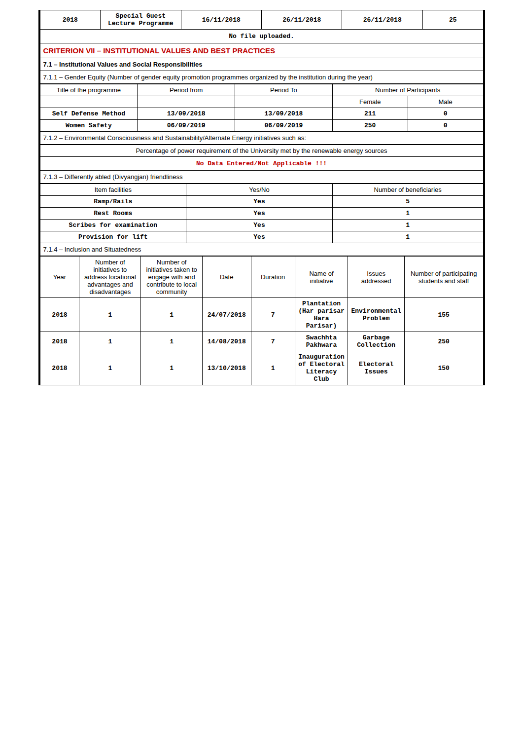| 2018 | Special Guest Lecture Programme | 16/11/2018 | 26/11/2018 | 26/11/2018 | 25 |
| No file uploaded. |
CRITERION VII – INSTITUTIONAL VALUES AND BEST PRACTICES
7.1 – Institutional Values and Social Responsibilities
7.1.1 – Gender Equity (Number of gender equity promotion programmes organized by the institution during the year)
| Title of the programme | Period from | Period To | Number of Participants |
| | | | Female | Male |
| Self Defense Method | 13/09/2018 | 13/09/2018 | 211 | 0 |
| Women Safety | 06/09/2019 | 06/09/2019 | 250 | 0 |
7.1.2 – Environmental Consciousness and Sustainability/Alternate Energy initiatives such as:
| Percentage of power requirement of the University met by the renewable energy sources |
| No Data Entered/Not Applicable !!! |
7.1.3 – Differently abled (Divyangjan) friendliness
| Item facilities | Yes/No | Number of beneficiaries |
| Ramp/Rails | Yes | 5 |
| Rest Rooms | Yes | 1 |
| Scribes for examination | Yes | 1 |
| Provision for lift | Yes | 1 |
7.1.4 – Inclusion and Situatedness
| Year | Number of initiatives to address locational advantages and disadvantages | Number of initiatives taken to engage with and contribute to local community | Date | Duration | Name of initiative | Issues addressed | Number of participating students and staff |
| 2018 | 1 | 1 | 24/07/2018 | 7 | Plantation (Har parisar Hara Parisar) | Environmental Problem | 155 |
| 2018 | 1 | 1 | 14/08/2018 | 7 | Swachhta Pakhwara | Garbage Collection | 250 |
| 2018 | 1 | 1 | 13/10/2018 | 1 | Inauguration of Electoral Literacy Club | Electoral Issues | 150 |